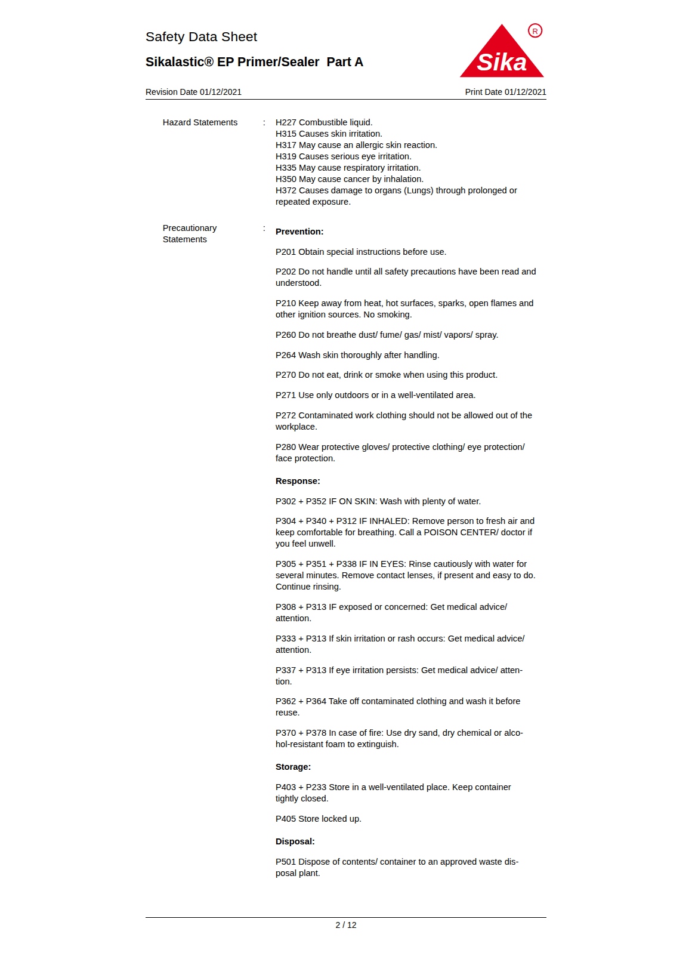Sika R
Safety Data Sheet
Sikalastic® EP Primer/Sealer Part A
Revision Date 01/12/2021 Print Date 01/12/2021
Hazard Statements
:
H227 Combustible liquid.
H315 Causes skin irritation.
H317 May cause an allergic skin reaction.
H319 Causes serious eye irritation.
H335 May cause respiratory irritation.
H350 May cause cancer by inhalation.
H372 Causes damage to organs (Lungs) through prolonged or repeated exposure.
Precautionary Statements
:
Prevention:
P201 Obtain special instructions before use.
P202 Do not handle until all safety precautions have been read and understood.
P210 Keep away from heat, hot surfaces, sparks, open flames and other ignition sources. No smoking.
P260 Do not breathe dust/ fume/ gas/ mist/ vapors/ spray.
P264 Wash skin thoroughly after handling.
P270 Do not eat, drink or smoke when using this product.
P271 Use only outdoors or in a well-ventilated area.
P272 Contaminated work clothing should not be allowed out of the workplace.
P280 Wear protective gloves/ protective clothing/ eye protection/ face protection.
Response:
P302 + P352 IF ON SKIN: Wash with plenty of water.
P304 + P340 + P312 IF INHALED: Remove person to fresh air and keep comfortable for breathing. Call a POISON CENTER/ doctor if you feel unwell.
P305 + P351 + P338 IF IN EYES: Rinse cautiously with water for several minutes. Remove contact lenses, if present and easy to do. Continue rinsing.
P308 + P313 IF exposed or concerned: Get medical advice/ attention.
P333 + P313 If skin irritation or rash occurs: Get medical advice/ attention.
P337 + P313 If eye irritation persists: Get medical advice/ atten-tion.
P362 + P364 Take off contaminated clothing and wash it before reuse.
P370 + P378 In case of fire: Use dry sand, dry chemical or alco-hol-resistant foam to extinguish.
Storage:
P403 + P233 Store in a well-ventilated place. Keep container tightly closed.
P405 Store locked up.
Disposal:
P501 Dispose of contents/ container to an approved waste dis-posal plant.
2 / 12